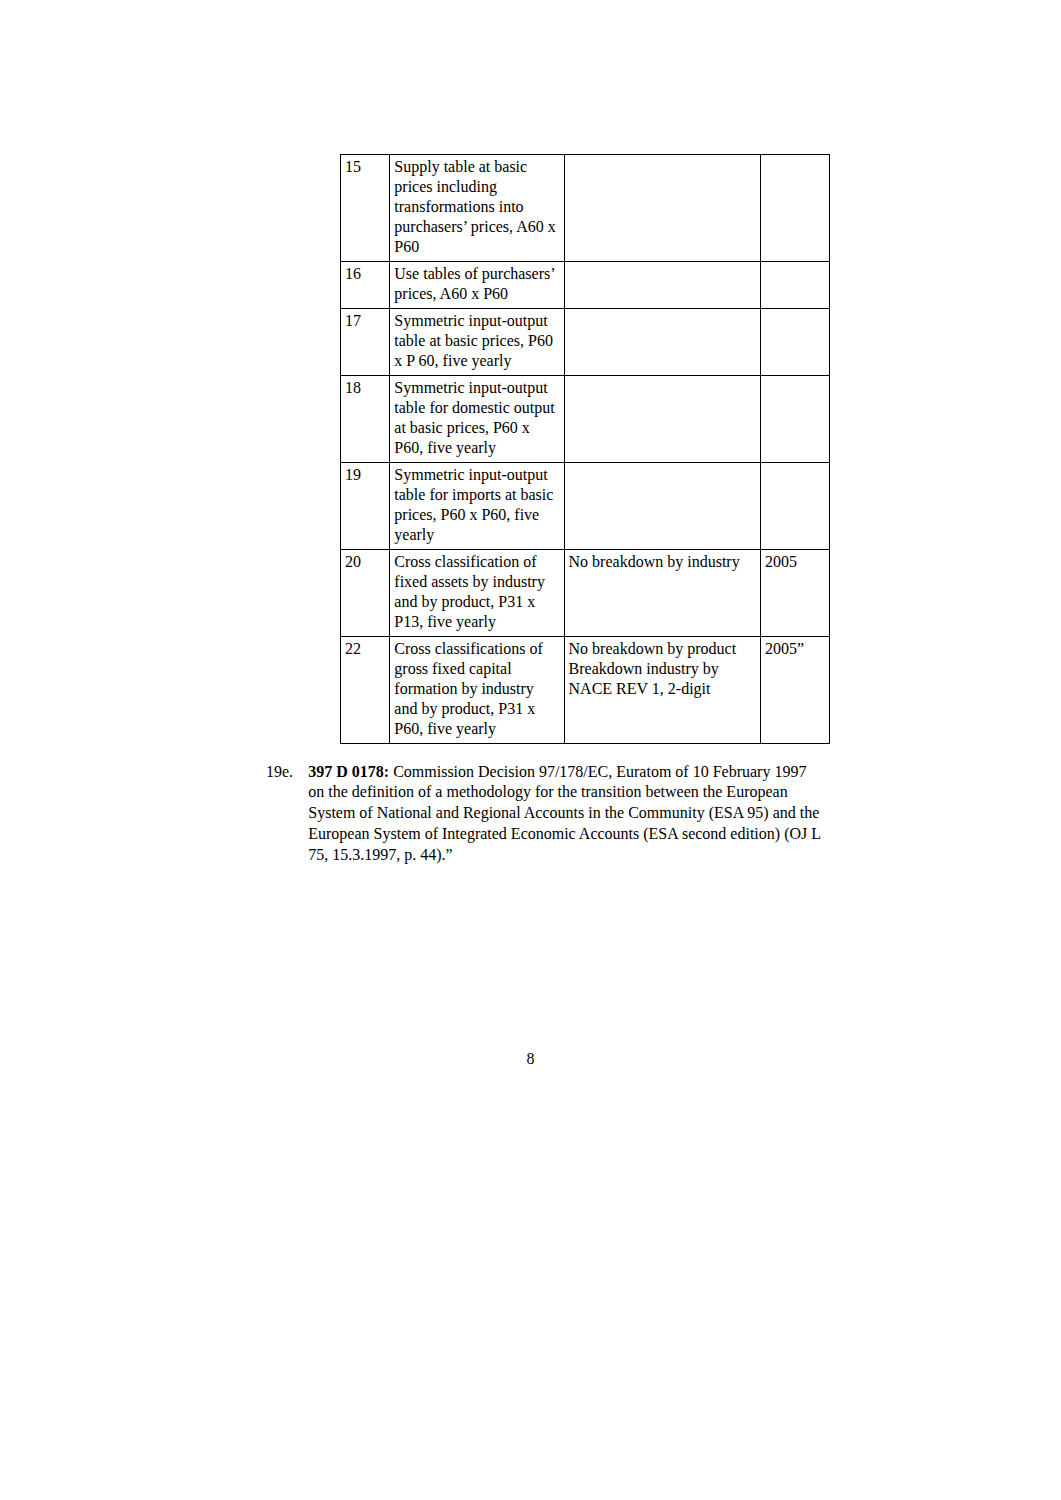| 15 | Supply table at basic prices including transformations into purchasers’ prices, A60 x P60 | | |
| 16 | Use tables of purchasers’ prices, A60 x P60 | | |
| 17 | Symmetric input-output table at basic prices, P60 x P 60, five yearly | | |
| 18 | Symmetric input-output table for domestic output at basic prices, P60 x P60, five yearly | | |
| 19 | Symmetric input-output table for imports at basic prices, P60 x P60, five yearly | | |
| 20 | Cross classification of fixed assets by industry and by product, P31 x P13, five yearly | No breakdown by industry | 2005 |
| 22 | Cross classifications of gross fixed capital formation by industry and by product, P31 x P60, five yearly | No breakdown by product Breakdown industry by NACE REV 1, 2-digit | 2005” |
19e.
397 D 0178: Commission Decision 97/178/EC, Euratom of 10 February 1997 on the definition of a methodology for the transition between the European System of National and Regional Accounts in the Community (ESA 95) and the European System of Integrated Economic Accounts (ESA second edition) (OJ L 75, 15.3.1997, p. 44).”
8